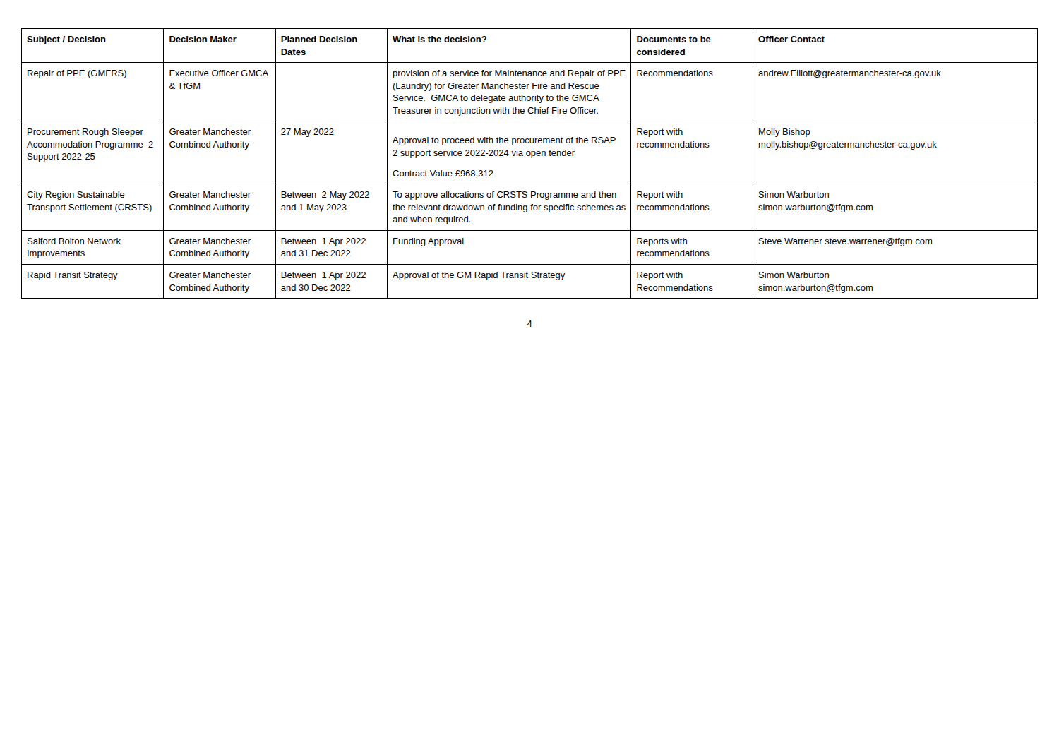| Subject / Decision | Decision Maker | Planned Decision Dates | What is the decision? | Documents to be considered | Officer Contact |
| --- | --- | --- | --- | --- | --- |
| Repair of PPE (GMFRS) | Executive Officer GMCA & TfGM | | provision of a service for Maintenance and Repair of PPE (Laundry) for Greater Manchester Fire and Rescue Service. GMCA to delegate authority to the GMCA Treasurer in conjunction with the Chief Fire Officer. | Recommendations | andrew.Elliott@greatermanchester-ca.gov.uk |
| Procurement Rough Sleeper Accommodation Programme 2 Support 2022-25 | Greater Manchester Combined Authority | 27 May 2022 | Approval to proceed with the procurement of the RSAP 2 support service 2022-2024 via open tender Contract Value £968,312 | Report with recommendations | Molly Bishop molly.bishop@greatermanchester-ca.gov.uk |
| City Region Sustainable Transport Settlement (CRSTS) | Greater Manchester Combined Authority | Between 2 May 2022 and 1 May 2023 | To approve allocations of CRSTS Programme and then the relevant drawdown of funding for specific schemes as and when required. | Report with recommendations | Simon Warburton simon.warburton@tfgm.com |
| Salford Bolton Network Improvements | Greater Manchester Combined Authority | Between 1 Apr 2022 and 31 Dec 2022 | Funding Approval | Reports with recommendations | Steve Warrener steve.warrener@tfgm.com |
| Rapid Transit Strategy | Greater Manchester Combined Authority | Between 1 Apr 2022 and 30 Dec 2022 | Approval of the GM Rapid Transit Strategy | Report with Recommendations | Simon Warburton simon.warburton@tfgm.com |
4